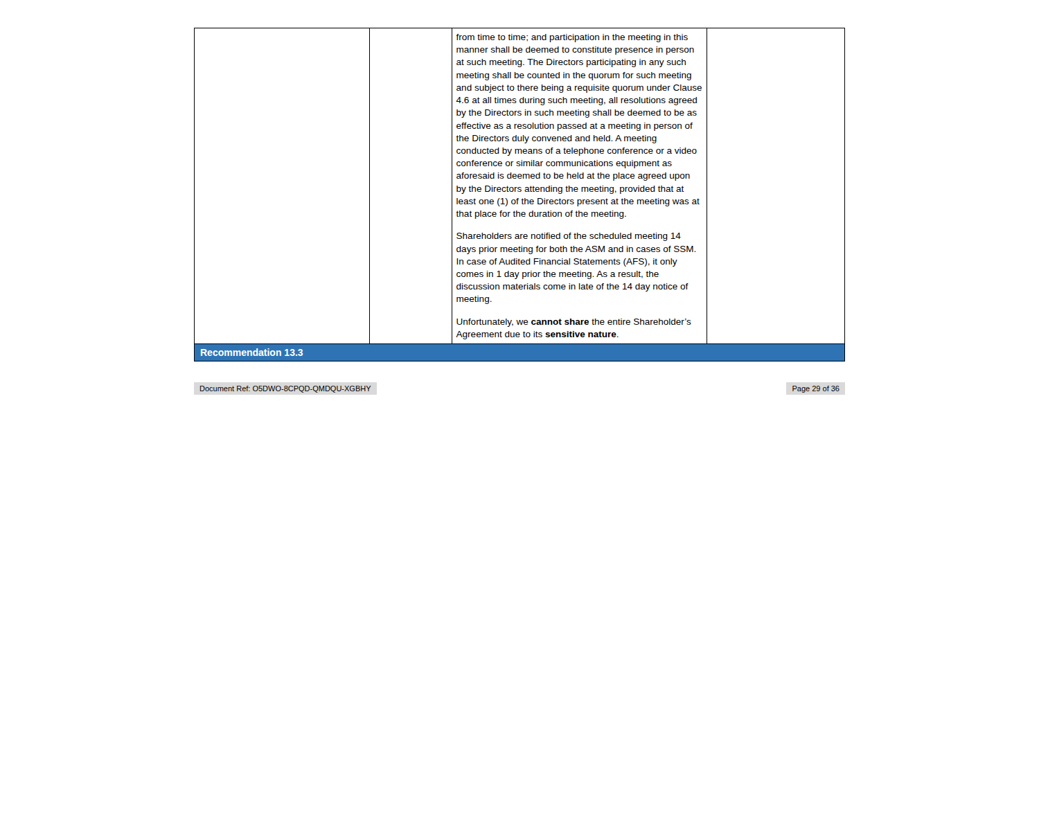| | | from time to time; and participation in the meeting in this manner shall be deemed to constitute presence in person at such meeting. The Directors participating in any such meeting shall be counted in the quorum for such meeting and subject to there being a requisite quorum under Clause 4.6 at all times during such meeting, all resolutions agreed by the Directors in such meeting shall be deemed to be as effective as a resolution passed at a meeting in person of the Directors duly convened and held. A meeting conducted by means of a telephone conference or a video conference or similar communications equipment as aforesaid is deemed to be held at the place agreed upon by the Directors attending the meeting, provided that at least one (1) of the Directors present at the meeting was at that place for the duration of the meeting. Shareholders are notified of the scheduled meeting 14 days prior meeting for both the ASM and in cases of SSM. In case of Audited Financial Statements (AFS), it only comes in 1 day prior the meeting. As a result, the discussion materials come in late of the 14 day notice of meeting. Unfortunately, we cannot share the entire Shareholder’s Agreement due to its sensitive nature . | |
Recommendation 13.3
Document Ref: O5DWO-8CPQD-QMDQU-XGBHY
Page 29 of 36